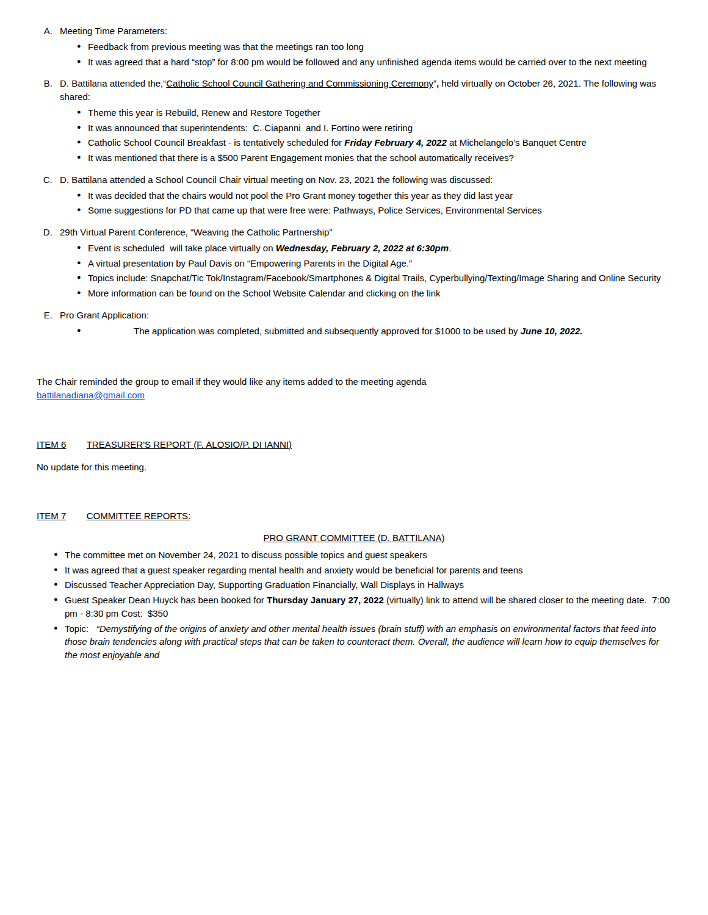Meeting Time Parameters:
Feedback from previous meeting was that the meetings ran too long
It was agreed that a hard “stop” for 8:00 pm would be followed and any unfinished agenda items would be carried over to the next meeting
D. Battilana attended the,“Catholic School Council Gathering and Commissioning Ceremony”, held virtually on October 26, 2021. The following was shared:
Theme this year is Rebuild, Renew and Restore Together
It was announced that superintendents: C. Ciapanni and I. Fortino were retiring
Catholic School Council Breakfast - is tentatively scheduled for Friday February 4, 2022 at Michelangelo’s Banquet Centre
It was mentioned that there is a $500 Parent Engagement monies that the school automatically receives?
D. Battilana attended a School Council Chair virtual meeting on Nov. 23, 2021 the following was discussed:
It was decided that the chairs would not pool the Pro Grant money together this year as they did last year
Some suggestions for PD that came up that were free were: Pathways, Police Services, Environmental Services
29th Virtual Parent Conference, “Weaving the Catholic Partnership”
Event is scheduled will take place virtually on Wednesday, February 2, 2022 at 6:30pm.
A virtual presentation by Paul Davis on “Empowering Parents in the Digital Age.”
Topics include: Snapchat/Tic Tok/Instagram/Facebook/Smartphones & Digital Trails, Cyperbullying/Texting/Image Sharing and Online Security
More information can be found on the School Website Calendar and clicking on the link
Pro Grant Application:
The application was completed, submitted and subsequently approved for $1000 to be used by June 10, 2022.
The Chair reminded the group to email if they would like any items added to the meeting agenda
battilanadiana@gmail.com
ITEM 6 TREASURER'S REPORT (F. ALOSIO/P. DI IANNI)
No update for this meeting.
ITEM 7 COMMITTEE REPORTS:
PRO GRANT COMMITTEE (D. BATTILANA)
The committee met on November 24, 2021 to discuss possible topics and guest speakers
It was agreed that a guest speaker regarding mental health and anxiety would be beneficial for parents and teens
Discussed Teacher Appreciation Day, Supporting Graduation Financially, Wall Displays in Hallways
Guest Speaker Dean Huyck has been booked for Thursday January 27, 2022 (virtually) link to attend will be shared closer to the meeting date. 7:00 pm - 8:30 pm Cost: $350
Topic: “Demystifying of the origins of anxiety and other mental health issues (brain stuff) with an emphasis on environmental factors that feed into those brain tendencies along with practical steps that can be taken to counteract them. Overall, the audience will learn how to equip themselves for the most enjoyable and